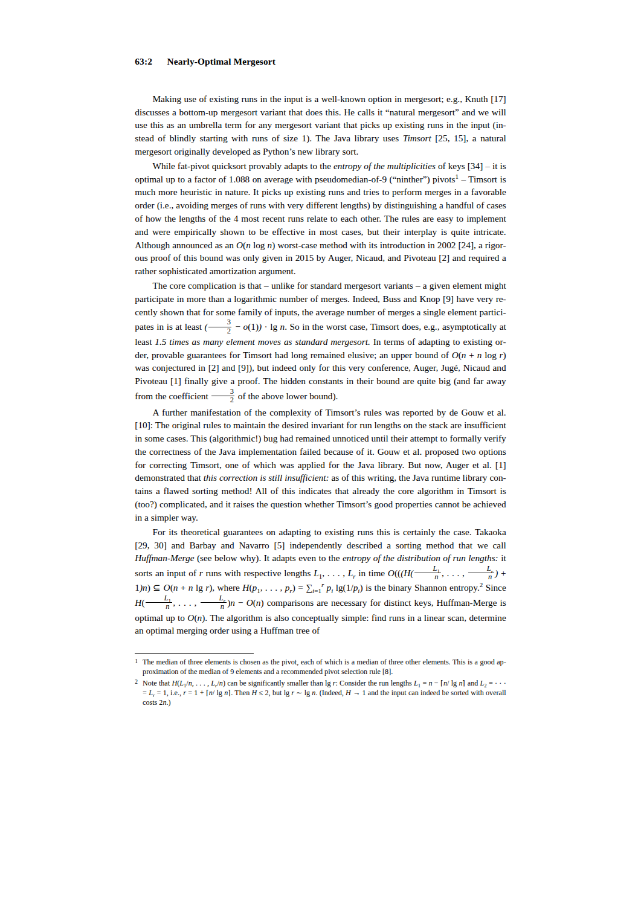63:2 Nearly-Optimal Mergesort
Making use of existing runs in the input is a well-known option in mergesort; e.g., Knuth [17] discusses a bottom-up mergesort variant that does this. He calls it “natural mergesort” and we will use this as an umbrella term for any mergesort variant that picks up existing runs in the input (instead of blindly starting with runs of size 1). The Java library uses Timsort [25, 15], a natural mergesort originally developed as Python’s new library sort.
While fat-pivot quicksort provably adapts to the entropy of the multiplicities of keys [34] – it is optimal up to a factor of 1.088 on average with pseudomedian-of-9 (“ninther”) pivots1 – Timsort is much more heuristic in nature. It picks up existing runs and tries to perform merges in a favorable order (i.e., avoiding merges of runs with very different lengths) by distinguishing a handful of cases of how the lengths of the 4 most recent runs relate to each other. The rules are easy to implement and were empirically shown to be effective in most cases, but their interplay is quite intricate. Although announced as an O(n log n) worst-case method with its introduction in 2002 [24], a rigorous proof of this bound was only given in 2015 by Auger, Nicaud, and Pivoteau [2] and required a rather sophisticated amortization argument.
The core complication is that – unlike for standard mergesort variants – a given element might participate in more than a logarithmic number of merges. Indeed, Buss and Knop [9] have very recently shown that for some family of inputs, the average number of merges a single element participates in is at least (32 − o(1)) · lg n. So in the worst case, Timsort does, e.g., asymptotically at least 1.5 times as many element moves as standard mergesort. In terms of adapting to existing order, provable guarantees for Timsort had long remained elusive; an upper bound of O(n + n log r) was conjectured in [2] and [9]), but indeed only for this very conference, Auger, Jugé, Nicaud and Pivoteau [1] finally give a proof. The hidden constants in their bound are quite big (and far away from the coefficient 32 of the above lower bound).
A further manifestation of the complexity of Timsort’s rules was reported by de Gouw et al. [10]: The original rules to maintain the desired invariant for run lengths on the stack are insufficient in some cases. This (algorithmic!) bug had remained unnoticed until their attempt to formally verify the correctness of the Java implementation failed because of it. Gouw et al. proposed two options for correcting Timsort, one of which was applied for the Java library. But now, Auger et al. [1] demonstrated that this correction is still insufficient: as of this writing, the Java runtime library contains a flawed sorting method! All of this indicates that already the core algorithm in Timsort is (too?) complicated, and it raises the question whether Timsort’s good properties cannot be achieved in a simpler way.
For its theoretical guarantees on adapting to existing runs this is certainly the case. Takaoka [29, 30] and Barbay and Navarro [5] independently described a sorting method that we call Huffman-Merge (see below why). It adapts even to the entropy of the distribution of run lengths: it sorts an input of r runs with respective lengths L1, . . . , Lr in time O(((H(L1 n, . . . , Lr n) + 1) n) ⊆ O(n + n lg r), where H(p1, . . . , pr) = ∑i=1r pi lg(1/pi) is the binary Shannon entropy.2 Since H(L1 n, . . . , Lr n)n − O(n) comparisons are necessary for distinct keys, Huffman-Merge is optimal up to O(n). The algorithm is also conceptually simple: find runs in a linear scan, determine an optimal merging order using a Huffman tree of
1
The median of three elements is chosen as the pivot, each of which is a median of three other elements. This is a good approximation of the median of 9 elements and a recommended pivot selection rule [8].
2
Note that H(L1/n, . . . , Lr/n) can be significantly smaller than lg r: Consider the run lengths L1 = n − ⌈n/ lg n⌉ and L2 = · · · = Lr = 1, i.e., r = 1 + ⌈n/ lg n⌉. Then H ≤ 2, but lg r ∼ lg n. (Indeed, H → 1 and the input can indeed be sorted with overall costs 2n.)